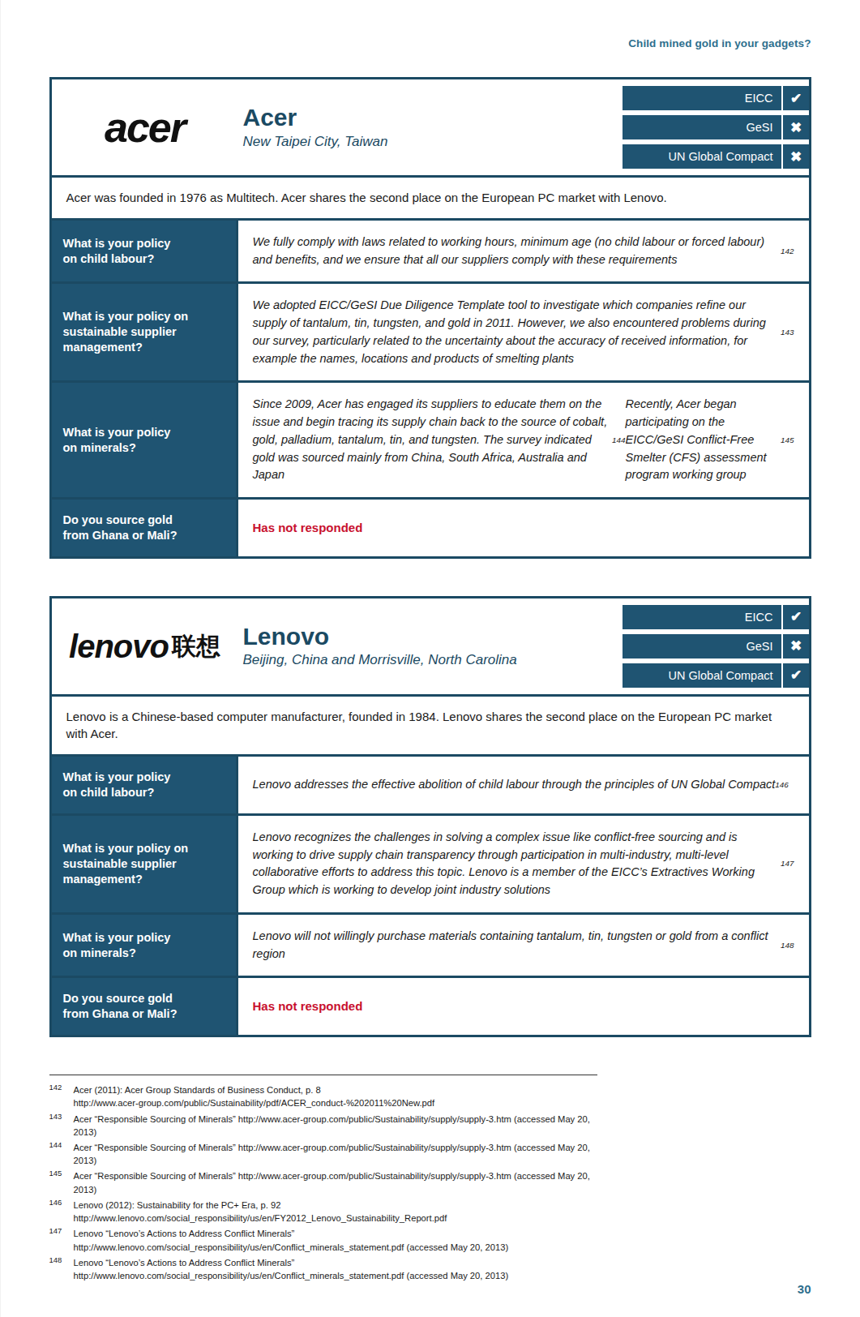Child mined gold in your gadgets?
acer
Acer
New Taipei City, Taiwan
EICC
GeSI
UN Global Compact
Acer was founded in 1976 as Multitech. Acer shares the second place on the European PC market with Lenovo.
What is your policy
on child labour?
We fully comply with laws related to working hours, minimum age (no child labour or forced labour) and benefits, and we ensure that all our suppliers comply with these requirements142
What is your policy on sustainable supplier management?
We adopted EICC/GeSI Due Diligence Template tool to investigate which companies refine our supply of tantalum, tin, tungsten, and gold in 2011. However, we also encountered problems during our survey, particularly related to the uncertainty about the accuracy of received information, for example the names, locations and products of smelting plants143
What is your policy
on minerals?
Since 2009, Acer has engaged its suppliers to educate them on the issue and begin tracing its supply chain back to the source of cobalt, gold, palladium, tantalum, tin, and tungsten. The survey indicated gold was sourced mainly from China, South Africa, Australia and Japan144 Recently, Acer began participating on the EICC/GeSI Conflict-Free Smelter (CFS) assessment program working group145
Do you source gold
from Ghana or Mali?
Has not responded
lenovo 联想
Lenovo
Beijing, China and Morrisville, North Carolina
EICC
GeSI
UN Global Compact
Lenovo is a Chinese-based computer manufacturer, founded in 1984. Lenovo shares the second place on the European PC market with Acer.
What is your policy
on child labour?
Lenovo addresses the effective abolition of child labour through the principles of UN Global Compact146
What is your policy on sustainable supplier management?
Lenovo recognizes the challenges in solving a complex issue like conflict-free sourcing and is working to drive supply chain transparency through participation in multi-industry, multi-level collaborative efforts to address this topic. Lenovo is a member of the EICC’s Extractives Working Group which is working to develop joint industry solutions147
What is your policy
on minerals?
Lenovo will not willingly purchase materials containing tantalum, tin, tungsten or gold from a conflict region148
Do you source gold
from Ghana or Mali?
Has not responded
Acer (2011): Acer Group Standards of Business Conduct, p. 8
http://www.acer-group.com/public/Sustainability/pdf/ACER_conduct-%202011%20New.pdf
Acer “Responsible Sourcing of Minerals” http://www.acer-group.com/public/Sustainability/supply/supply-3.htm (accessed May 20, 2013)
Acer “Responsible Sourcing of Minerals” http://www.acer-group.com/public/Sustainability/supply/supply-3.htm (accessed May 20, 2013)
Acer “Responsible Sourcing of Minerals” http://www.acer-group.com/public/Sustainability/supply/supply-3.htm (accessed May 20, 2013)
Lenovo (2012): Sustainability for the PC+ Era, p. 92
http://www.lenovo.com/social_responsibility/us/en/FY2012_Lenovo_Sustainability_Report.pdf
Lenovo “Lenovo’s Actions to Address Conflict Minerals”
http://www.lenovo.com/social_responsibility/us/en/Conflict_minerals_statement.pdf (accessed May 20, 2013)
Lenovo “Lenovo’s Actions to Address Conflict Minerals”
http://www.lenovo.com/social_responsibility/us/en/Conflict_minerals_statement.pdf (accessed May 20, 2013)
30